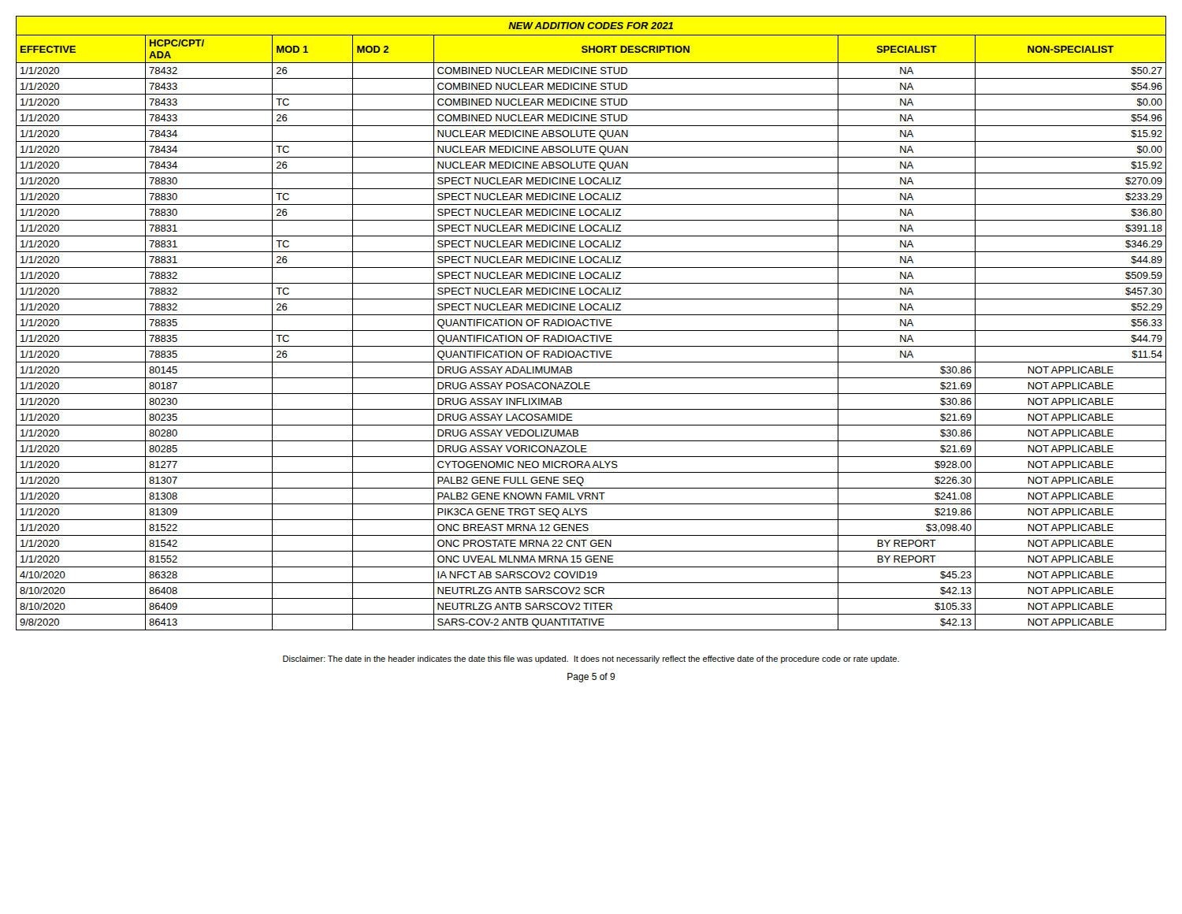NEW ADDITION CODES FOR 2021
| EFFECTIVE | HCPC/CPT/ ADA | MOD 1 | MOD 2 | SHORT DESCRIPTION | SPECIALIST | NON-SPECIALIST |
| --- | --- | --- | --- | --- | --- | --- |
| 1/1/2020 | 78432 | 26 | | COMBINED NUCLEAR MEDICINE STUD | NA | $50.27 |
| 1/1/2020 | 78433 | | | COMBINED NUCLEAR MEDICINE STUD | NA | $54.96 |
| 1/1/2020 | 78433 | TC | | COMBINED NUCLEAR MEDICINE STUD | NA | $0.00 |
| 1/1/2020 | 78433 | 26 | | COMBINED NUCLEAR MEDICINE STUD | NA | $54.96 |
| 1/1/2020 | 78434 | | | NUCLEAR MEDICINE ABSOLUTE QUAN | NA | $15.92 |
| 1/1/2020 | 78434 | TC | | NUCLEAR MEDICINE ABSOLUTE QUAN | NA | $0.00 |
| 1/1/2020 | 78434 | 26 | | NUCLEAR MEDICINE ABSOLUTE QUAN | NA | $15.92 |
| 1/1/2020 | 78830 | | | SPECT NUCLEAR MEDICINE LOCALIZ | NA | $270.09 |
| 1/1/2020 | 78830 | TC | | SPECT NUCLEAR MEDICINE LOCALIZ | NA | $233.29 |
| 1/1/2020 | 78830 | 26 | | SPECT NUCLEAR MEDICINE LOCALIZ | NA | $36.80 |
| 1/1/2020 | 78831 | | | SPECT NUCLEAR MEDICINE LOCALIZ | NA | $391.18 |
| 1/1/2020 | 78831 | TC | | SPECT NUCLEAR MEDICINE LOCALIZ | NA | $346.29 |
| 1/1/2020 | 78831 | 26 | | SPECT NUCLEAR MEDICINE LOCALIZ | NA | $44.89 |
| 1/1/2020 | 78832 | | | SPECT NUCLEAR MEDICINE LOCALIZ | NA | $509.59 |
| 1/1/2020 | 78832 | TC | | SPECT NUCLEAR MEDICINE LOCALIZ | NA | $457.30 |
| 1/1/2020 | 78832 | 26 | | SPECT NUCLEAR MEDICINE LOCALIZ | NA | $52.29 |
| 1/1/2020 | 78835 | | | QUANTIFICATION OF RADIOACTIVE | NA | $56.33 |
| 1/1/2020 | 78835 | TC | | QUANTIFICATION OF RADIOACTIVE | NA | $44.79 |
| 1/1/2020 | 78835 | 26 | | QUANTIFICATION OF RADIOACTIVE | NA | $11.54 |
| 1/1/2020 | 80145 | | | DRUG ASSAY ADALIMUMAB | $30.86 | NOT APPLICABLE |
| 1/1/2020 | 80187 | | | DRUG ASSAY POSACONAZOLE | $21.69 | NOT APPLICABLE |
| 1/1/2020 | 80230 | | | DRUG ASSAY INFLIXIMAB | $30.86 | NOT APPLICABLE |
| 1/1/2020 | 80235 | | | DRUG ASSAY LACOSAMIDE | $21.69 | NOT APPLICABLE |
| 1/1/2020 | 80280 | | | DRUG ASSAY VEDOLIZUMAB | $30.86 | NOT APPLICABLE |
| 1/1/2020 | 80285 | | | DRUG ASSAY VORICONAZOLE | $21.69 | NOT APPLICABLE |
| 1/1/2020 | 81277 | | | CYTOGENOMIC NEO MICRORA ALYS | $928.00 | NOT APPLICABLE |
| 1/1/2020 | 81307 | | | PALB2 GENE FULL GENE SEQ | $226.30 | NOT APPLICABLE |
| 1/1/2020 | 81308 | | | PALB2 GENE KNOWN FAMIL VRNT | $241.08 | NOT APPLICABLE |
| 1/1/2020 | 81309 | | | PIK3CA GENE TRGT SEQ ALYS | $219.86 | NOT APPLICABLE |
| 1/1/2020 | 81522 | | | ONC BREAST MRNA 12 GENES | $3,098.40 | NOT APPLICABLE |
| 1/1/2020 | 81542 | | | ONC PROSTATE MRNA 22 CNT GEN | BY REPORT | NOT APPLICABLE |
| 1/1/2020 | 81552 | | | ONC UVEAL MLNMA MRNA 15 GENE | BY REPORT | NOT APPLICABLE |
| 4/10/2020 | 86328 | | | IA NFCT AB SARSCOV2 COVID19 | $45.23 | NOT APPLICABLE |
| 8/10/2020 | 86408 | | | NEUTRLZG ANTB SARSCOV2 SCR | $42.13 | NOT APPLICABLE |
| 8/10/2020 | 86409 | | | NEUTRLZG ANTB SARSCOV2 TITER | $105.33 | NOT APPLICABLE |
| 9/8/2020 | 86413 | | | SARS-COV-2 ANTB QUANTITATIVE | $42.13 | NOT APPLICABLE |
Disclaimer: The date in the header indicates the date this file was updated. It does not necessarily reflect the effective date of the procedure code or rate update.
Page 5 of 9